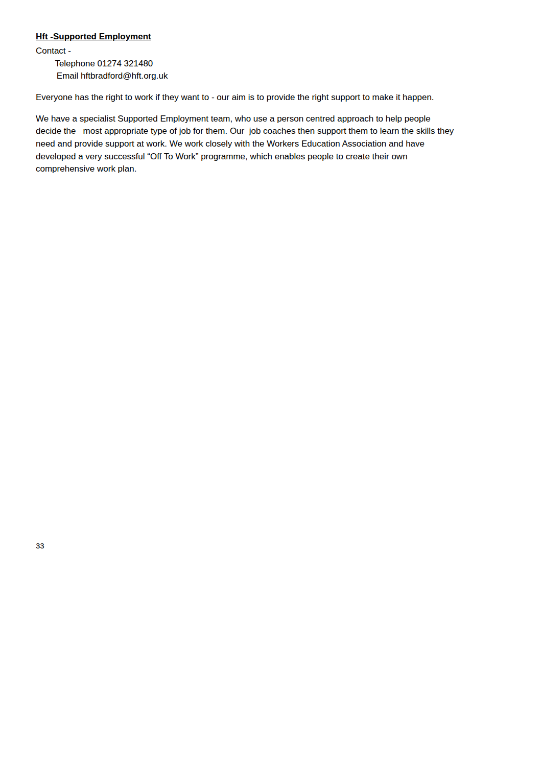Hft -Supported Employment
Contact -
Telephone 01274 321480
Email hftbradford@hft.org.uk
Everyone has the right to work if they want to - our aim is to provide the right support to make it happen.
We have a specialist Supported Employment team, who use a person centred approach to help people decide the most appropriate type of job for them. Our job coaches then support them to learn the skills they need and provide support at work. We work closely with the Workers Education Association and have developed a very successful “Off To Work” programme, which enables people to create their own comprehensive work plan.
33